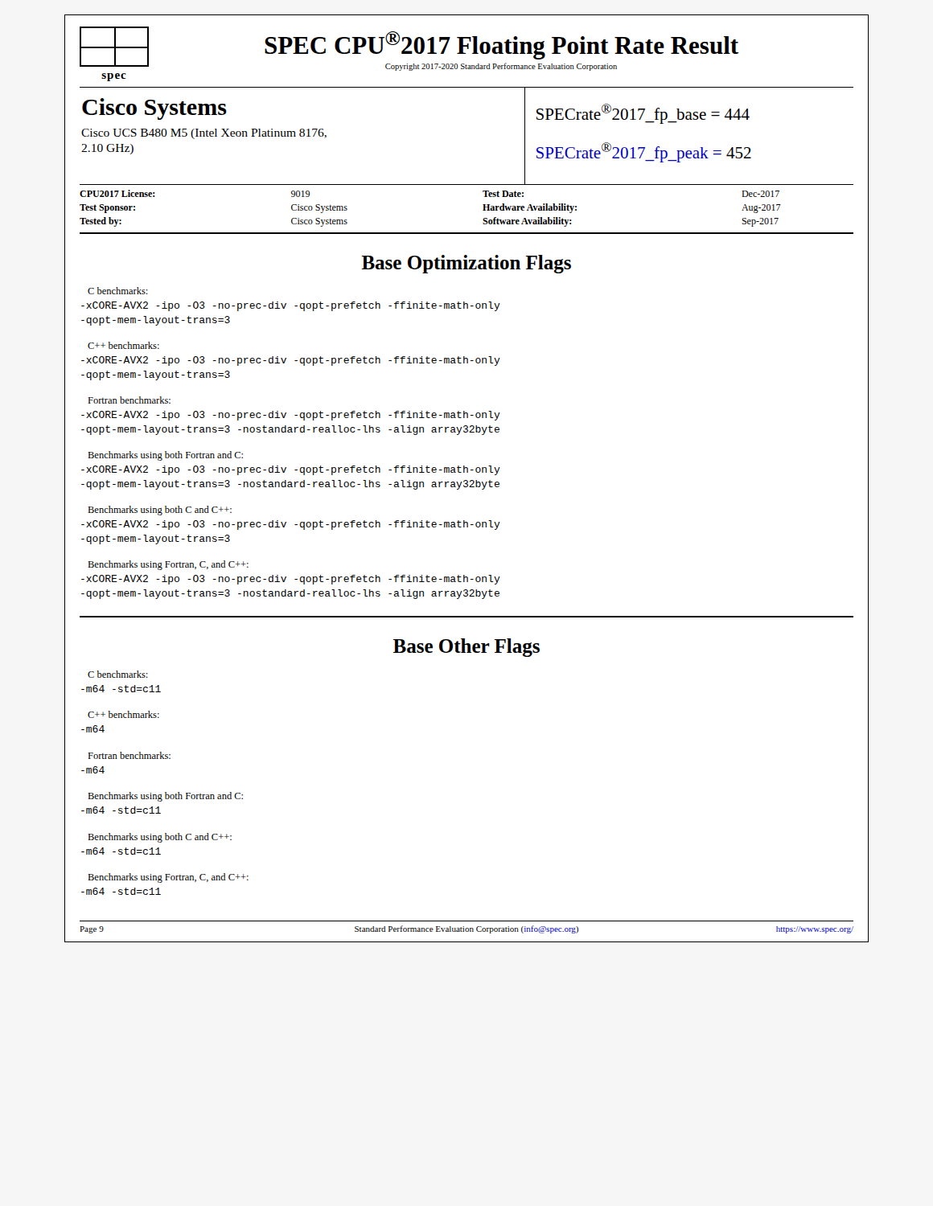spec
SPEC CPU®2017 Floating Point Rate Result
Copyright 2017-2020 Standard Performance Evaluation Corporation
Cisco Systems
Cisco UCS B480 M5 (Intel Xeon Platinum 8176,
2.10 GHz)
SPECrate®2017_fp_base = 444
SPECrate®2017_fp_peak = 452
| CPU2017 License: | 9019 |
| Test Sponsor: | Cisco Systems |
| Tested by: | Cisco Systems |
| Test Date: | Dec-2017 |
| Hardware Availability: | Aug-2017 |
| Software Availability: | Sep-2017 |
Base Optimization Flags
C benchmarks:
-xCORE-AVX2 -ipo -O3 -no-prec-div -qopt-prefetch -ffinite-math-only
-qopt-mem-layout-trans=3
C++ benchmarks:
-xCORE-AVX2 -ipo -O3 -no-prec-div -qopt-prefetch -ffinite-math-only
-qopt-mem-layout-trans=3
Fortran benchmarks:
-xCORE-AVX2 -ipo -O3 -no-prec-div -qopt-prefetch -ffinite-math-only
-qopt-mem-layout-trans=3 -nostandard-realloc-lhs -align array32byte
Benchmarks using both Fortran and C:
-xCORE-AVX2 -ipo -O3 -no-prec-div -qopt-prefetch -ffinite-math-only
-qopt-mem-layout-trans=3 -nostandard-realloc-lhs -align array32byte
Benchmarks using both C and C++:
-xCORE-AVX2 -ipo -O3 -no-prec-div -qopt-prefetch -ffinite-math-only
-qopt-mem-layout-trans=3
Benchmarks using Fortran, C, and C++:
-xCORE-AVX2 -ipo -O3 -no-prec-div -qopt-prefetch -ffinite-math-only
-qopt-mem-layout-trans=3 -nostandard-realloc-lhs -align array32byte
Base Other Flags
C benchmarks:
-m64 -std=c11
C++ benchmarks:
-m64
Fortran benchmarks:
-m64
Benchmarks using both Fortran and C:
-m64 -std=c11
Benchmarks using both C and C++:
-m64 -std=c11
Benchmarks using Fortran, C, and C++:
-m64 -std=c11
Page 9
Standard Performance Evaluation Corporation (info@spec.org)
https://www.spec.org/